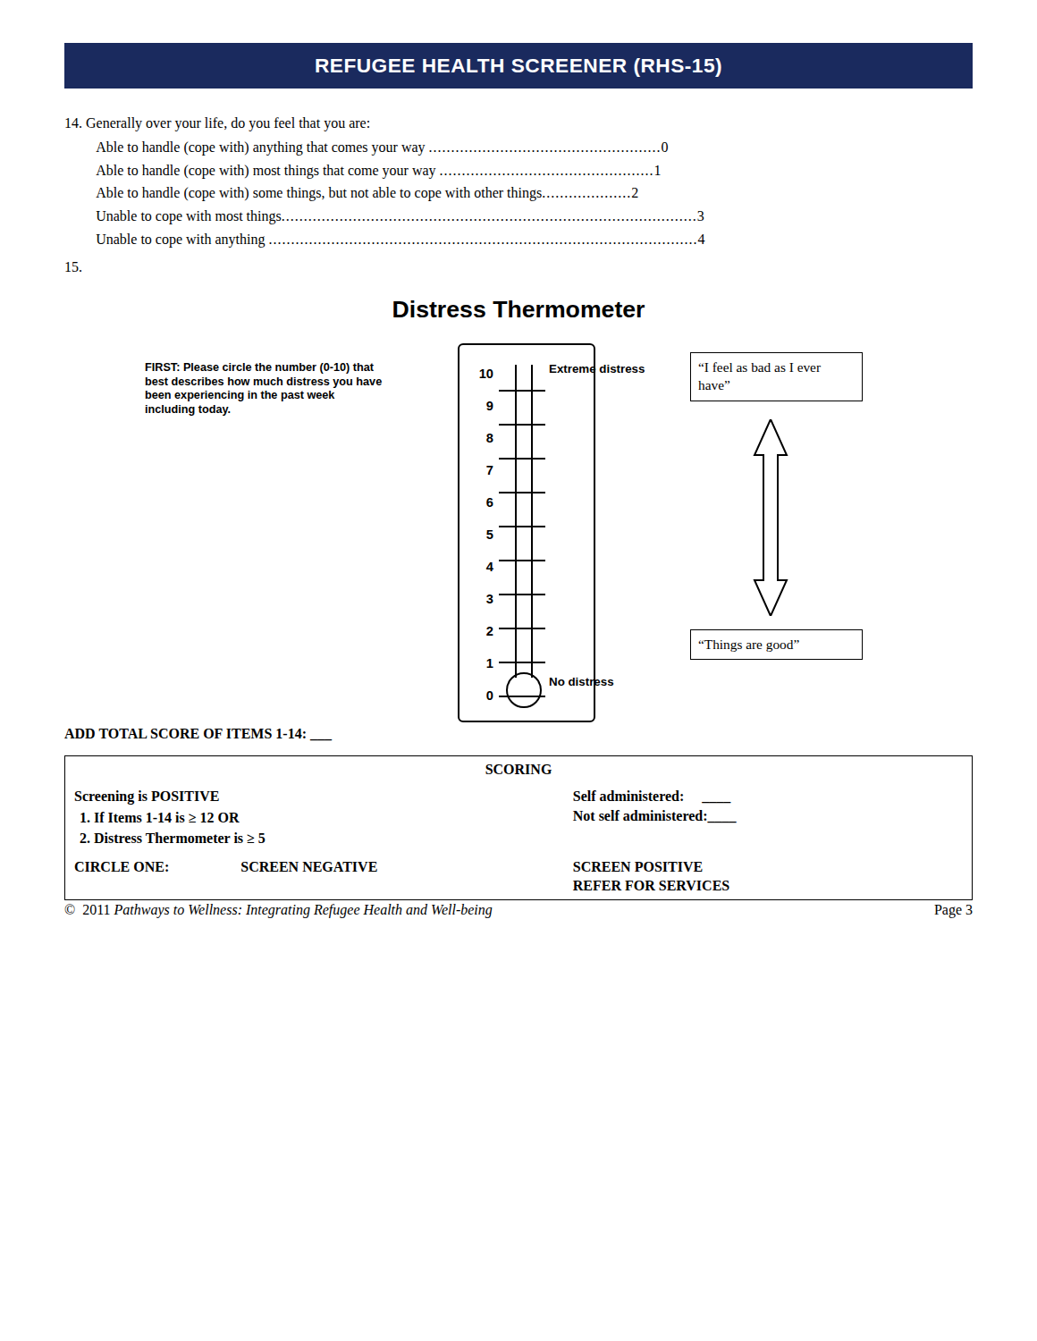REFUGEE HEALTH SCREENER (RHS-15)
14. Generally over your life, do you feel that you are:
Able to handle (cope with) anything that comes your way .................................................... 0 Able to handle (cope with) most things that come your way ................................................ 1 Able to handle (cope with) some things, but not able to cope with other things.................... 2 Unable to cope with most things............................................................................................. 3 Unable to cope with anything ................................................................................................ 4
15.
Distress Thermometer
FIRST: Please circle the number (0-10) that best describes how much distress you have been experiencing in the past week including today.
10
9
8
7
6
5
4
3
2
1
0
Extreme distress
No distress
“I feel as bad as I ever have”
“Things are good”
ADD TOTAL SCORE OF ITEMS 1-14: ___
| SCORING |
| Screening is POSITIVE If Items 1-14 is ≥ 12 OR Distress Thermometer is ≥ 5 | Self administered: ____ Not self administered:____ |
| CIRCLE ONE: SCREEN NEGATIVE | SCREEN POSITIVE REFER FOR SERVICES |
© 2011 Pathways to Wellness: Integrating Refugee Health and Well-being
Page 3